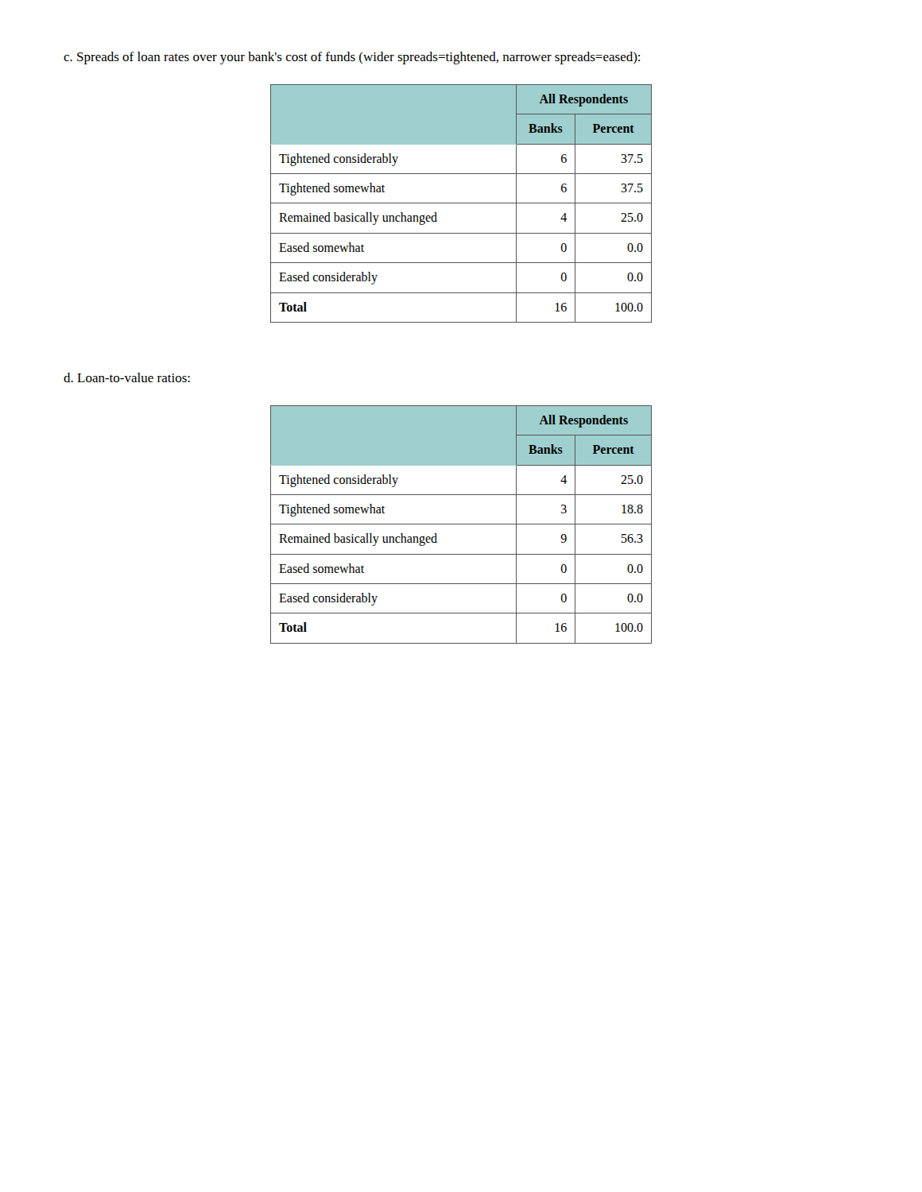c. Spreads of loan rates over your bank's cost of funds (wider spreads=tightened, narrower spreads=eased):
| | All Respondents |
| --- | --- |
| Banks | Percent |
| Tightened considerably | 6 | 37.5 |
| Tightened somewhat | 6 | 37.5 |
| Remained basically unchanged | 4 | 25.0 |
| Eased somewhat | 0 | 0.0 |
| Eased considerably | 0 | 0.0 |
| Total | 16 | 100.0 |
d. Loan-to-value ratios:
| | All Respondents |
| --- | --- |
| Banks | Percent |
| Tightened considerably | 4 | 25.0 |
| Tightened somewhat | 3 | 18.8 |
| Remained basically unchanged | 9 | 56.3 |
| Eased somewhat | 0 | 0.0 |
| Eased considerably | 0 | 0.0 |
| Total | 16 | 100.0 |